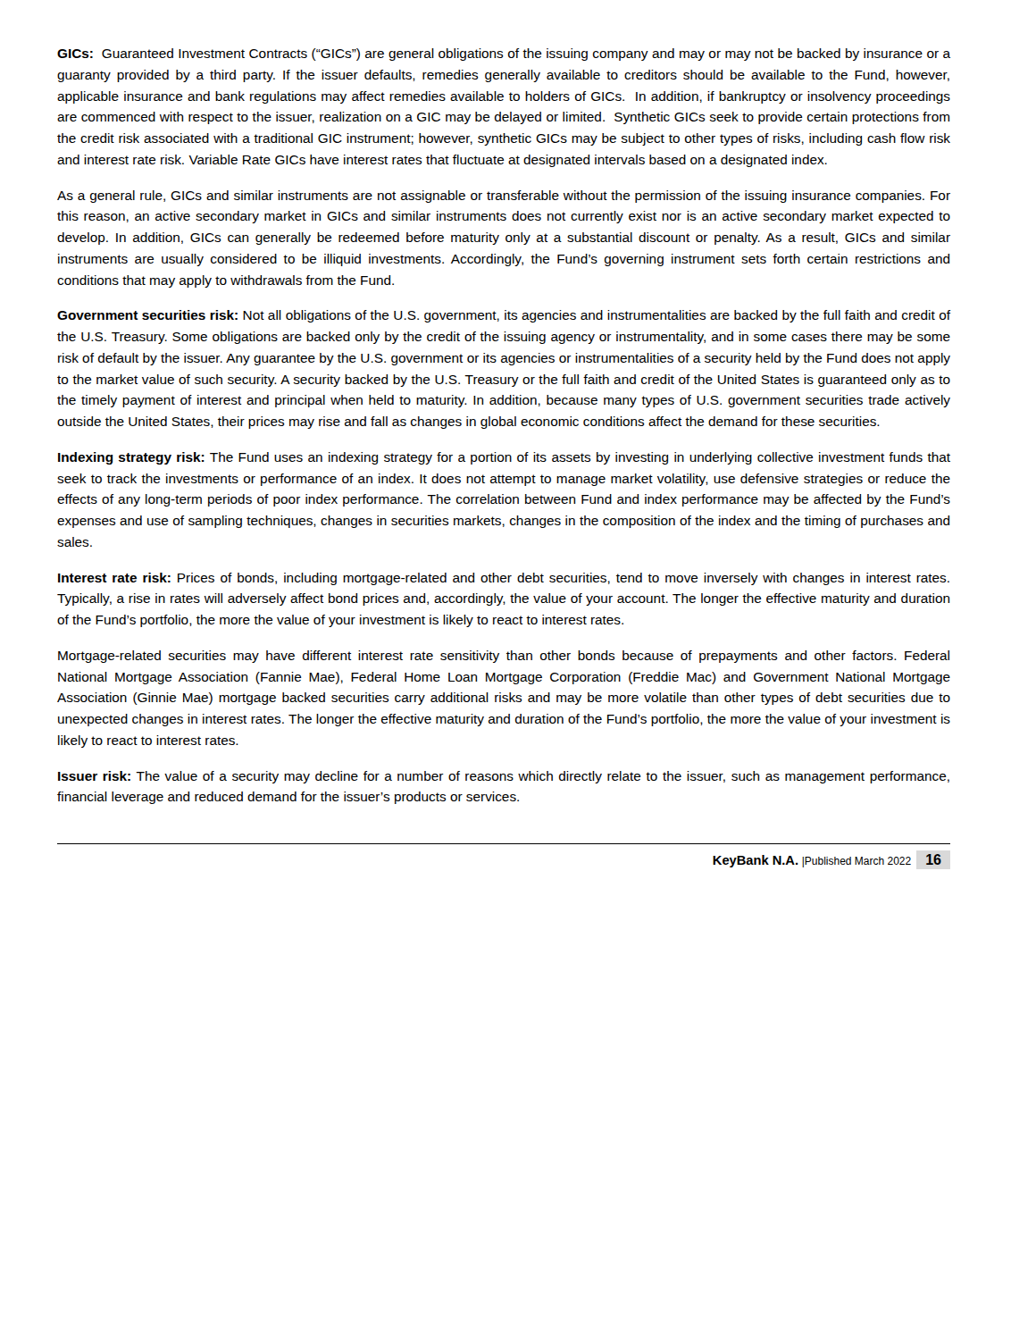GICs: Guaranteed Investment Contracts (“GICs”) are general obligations of the issuing company and may or may not be backed by insurance or a guaranty provided by a third party. If the issuer defaults, remedies generally available to creditors should be available to the Fund, however, applicable insurance and bank regulations may affect remedies available to holders of GICs. In addition, if bankruptcy or insolvency proceedings are commenced with respect to the issuer, realization on a GIC may be delayed or limited. Synthetic GICs seek to provide certain protections from the credit risk associated with a traditional GIC instrument; however, synthetic GICs may be subject to other types of risks, including cash flow risk and interest rate risk. Variable Rate GICs have interest rates that fluctuate at designated intervals based on a designated index.
As a general rule, GICs and similar instruments are not assignable or transferable without the permission of the issuing insurance companies. For this reason, an active secondary market in GICs and similar instruments does not currently exist nor is an active secondary market expected to develop. In addition, GICs can generally be redeemed before maturity only at a substantial discount or penalty. As a result, GICs and similar instruments are usually considered to be illiquid investments. Accordingly, the Fund’s governing instrument sets forth certain restrictions and conditions that may apply to withdrawals from the Fund.
Government securities risk: Not all obligations of the U.S. government, its agencies and instrumentalities are backed by the full faith and credit of the U.S. Treasury. Some obligations are backed only by the credit of the issuing agency or instrumentality, and in some cases there may be some risk of default by the issuer. Any guarantee by the U.S. government or its agencies or instrumentalities of a security held by the Fund does not apply to the market value of such security. A security backed by the U.S. Treasury or the full faith and credit of the United States is guaranteed only as to the timely payment of interest and principal when held to maturity. In addition, because many types of U.S. government securities trade actively outside the United States, their prices may rise and fall as changes in global economic conditions affect the demand for these securities.
Indexing strategy risk: The Fund uses an indexing strategy for a portion of its assets by investing in underlying collective investment funds that seek to track the investments or performance of an index. It does not attempt to manage market volatility, use defensive strategies or reduce the effects of any long-term periods of poor index performance. The correlation between Fund and index performance may be affected by the Fund’s expenses and use of sampling techniques, changes in securities markets, changes in the composition of the index and the timing of purchases and sales.
Interest rate risk: Prices of bonds, including mortgage-related and other debt securities, tend to move inversely with changes in interest rates. Typically, a rise in rates will adversely affect bond prices and, accordingly, the value of your account. The longer the effective maturity and duration of the Fund’s portfolio, the more the value of your investment is likely to react to interest rates.
Mortgage-related securities may have different interest rate sensitivity than other bonds because of prepayments and other factors. Federal National Mortgage Association (Fannie Mae), Federal Home Loan Mortgage Corporation (Freddie Mac) and Government National Mortgage Association (Ginnie Mae) mortgage backed securities carry additional risks and may be more volatile than other types of debt securities due to unexpected changes in interest rates. The longer the effective maturity and duration of the Fund’s portfolio, the more the value of your investment is likely to react to interest rates.
Issuer risk: The value of a security may decline for a number of reasons which directly relate to the issuer, such as management performance, financial leverage and reduced demand for the issuer’s products or services.
KeyBank N.A. |Published March 202216